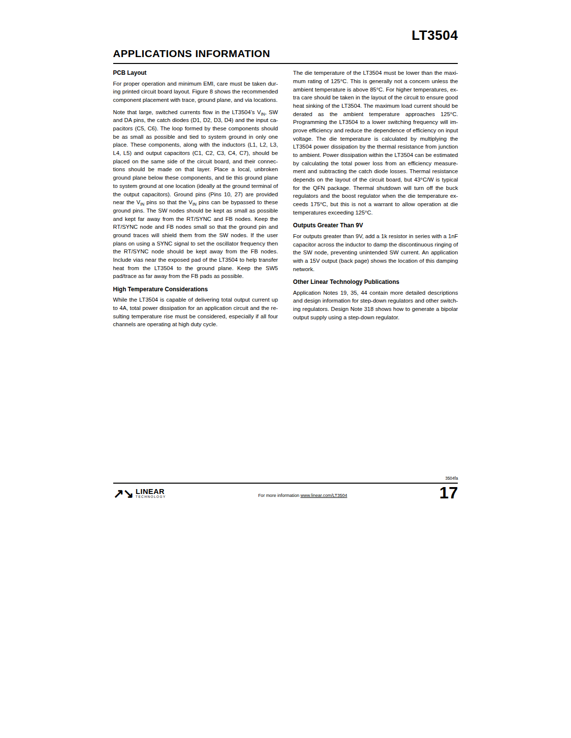LT3504
Applications Information
PCB Layout
For proper operation and minimum EMI, care must be taken during printed circuit board layout. Figure 8 shows the recommended component placement with trace, ground plane, and via locations.
Note that large, switched currents flow in the LT3504’s VIN, SW and DA pins, the catch diodes (D1, D2, D3, D4) and the input capacitors (C5, C6). The loop formed by these components should be as small as possible and tied to system ground in only one place. These components, along with the inductors (L1, L2, L3, L4, L5) and output capacitors (C1, C2, C3, C4, C7), should be placed on the same side of the circuit board, and their connections should be made on that layer. Place a local, unbroken ground plane below these components, and tie this ground plane to system ground at one location (ideally at the ground terminal of the output capacitors). Ground pins (Pins 10, 27) are provided near the VIN pins so that the VIN pins can be bypassed to these ground pins. The SW nodes should be kept as small as possible and kept far away from the RT/SYNC and FB nodes. Keep the RT/SYNC node and FB nodes small so that the ground pin and ground traces will shield them from the SW nodes. If the user plans on using a SYNC signal to set the oscillator frequency then the RT/SYNC node should be kept away from the FB nodes. Include vias near the exposed pad of the LT3504 to help transfer heat from the LT3504 to the ground plane. Keep the SW5 pad/trace as far away from the FB pads as possible.
High Temperature Considerations
While the LT3504 is capable of delivering total output current up to 4A, total power dissipation for an application circuit and the resulting temperature rise must be considered, especially if all four channels are operating at high duty cycle.
The die temperature of the LT3504 must be lower than the maximum rating of 125°C. This is generally not a concern unless the ambient temperature is above 85°C. For higher temperatures, extra care should be taken in the layout of the circuit to ensure good heat sinking of the LT3504. The maximum load current should be derated as the ambient temperature approaches 125°C. Programming the LT3504 to a lower switching frequency will improve efficiency and reduce the dependence of efficiency on input voltage. The die temperature is calculated by multiplying the LT3504 power dissipation by the thermal resistance from junction to ambient. Power dissipation within the LT3504 can be estimated by calculating the total power loss from an efficiency measurement and subtracting the catch diode losses. Thermal resistance depends on the layout of the circuit board, but 43°C/W is typical for the QFN package. Thermal shutdown will turn off the buck regulators and the boost regulator when the die temperature exceeds 175°C, but this is not a warrant to allow operation at die temperatures exceeding 125°C.
Outputs Greater Than 9V
For outputs greater than 9V, add a 1k resistor in series with a 1nF capacitor across the inductor to damp the discontinuous ringing of the SW node, preventing unintended SW current. An application with a 15V output (back page) shows the location of this damping network.
Other Linear Technology Publications
Application Notes 19, 35, 44 contain more detailed descriptions and design information for step-down regulators and other switching regulators. Design Note 318 shows how to generate a bipolar output supply using a step-down regulator.
3504fa
↗↘
LINEAR
TECHNOLOGY
For more information www.linear.com/LT3504
17